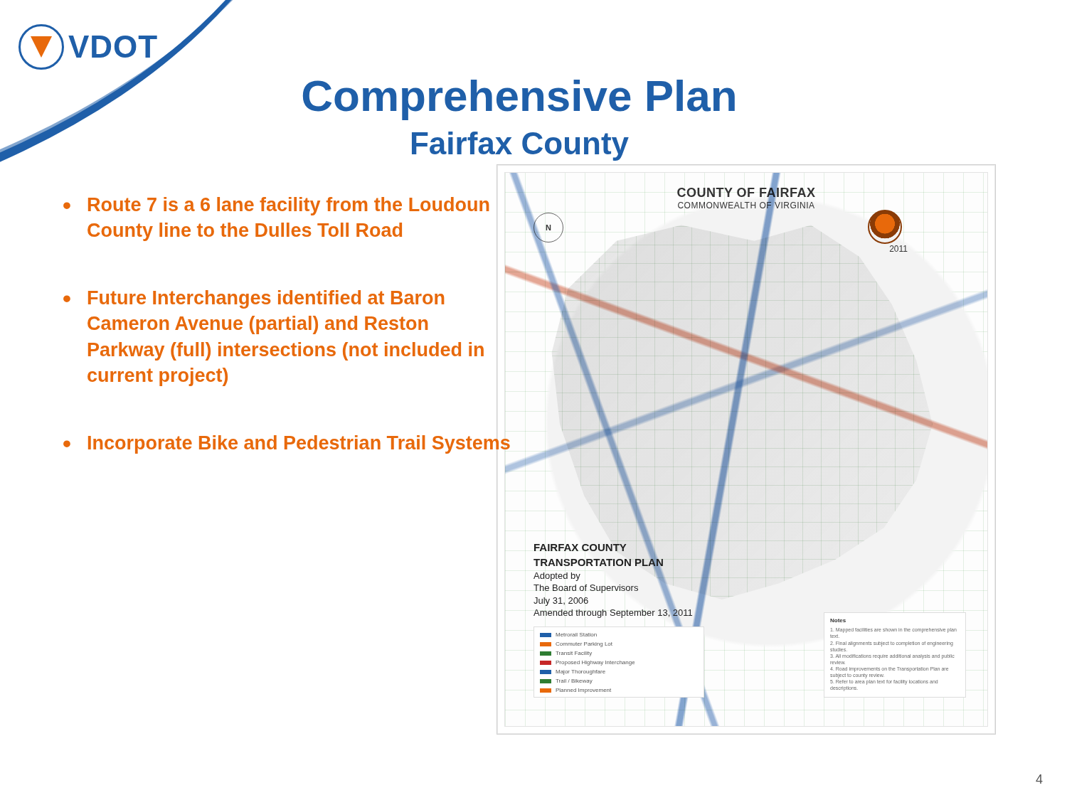VDOT
Comprehensive Plan
Fairfax County
Route 7 is a 6 lane facility from the Loudoun County line to the Dulles Toll Road
Future Interchanges identified at Baron Cameron Avenue (partial) and Reston Parkway (full) intersections (not included in current project)
Incorporate Bike and Pedestrian Trail Systems
COUNTY OF FAIRFAX
COMMONWEALTH OF VIRGINIA
2011
FAIRFAX COUNTY
TRANSPORTATION PLAN
Adopted by
The Board of Supervisors
July 31, 2006
Amended through September 13, 2011
Metrorail Station
Commuter Parking Lot
Transit Facility
Proposed Highway Interchange
Major Thoroughfare
Trail / Bikeway
Planned Improvement
Notes
1. Mapped facilities are shown in the comprehensive plan text.
2. Final alignments subject to completion of engineering studies.
3. All modifications require additional analysis and public review.
4. Road improvements on the Transportation Plan are subject to county review.
5. Refer to area plan text for facility locations and descriptions.
4